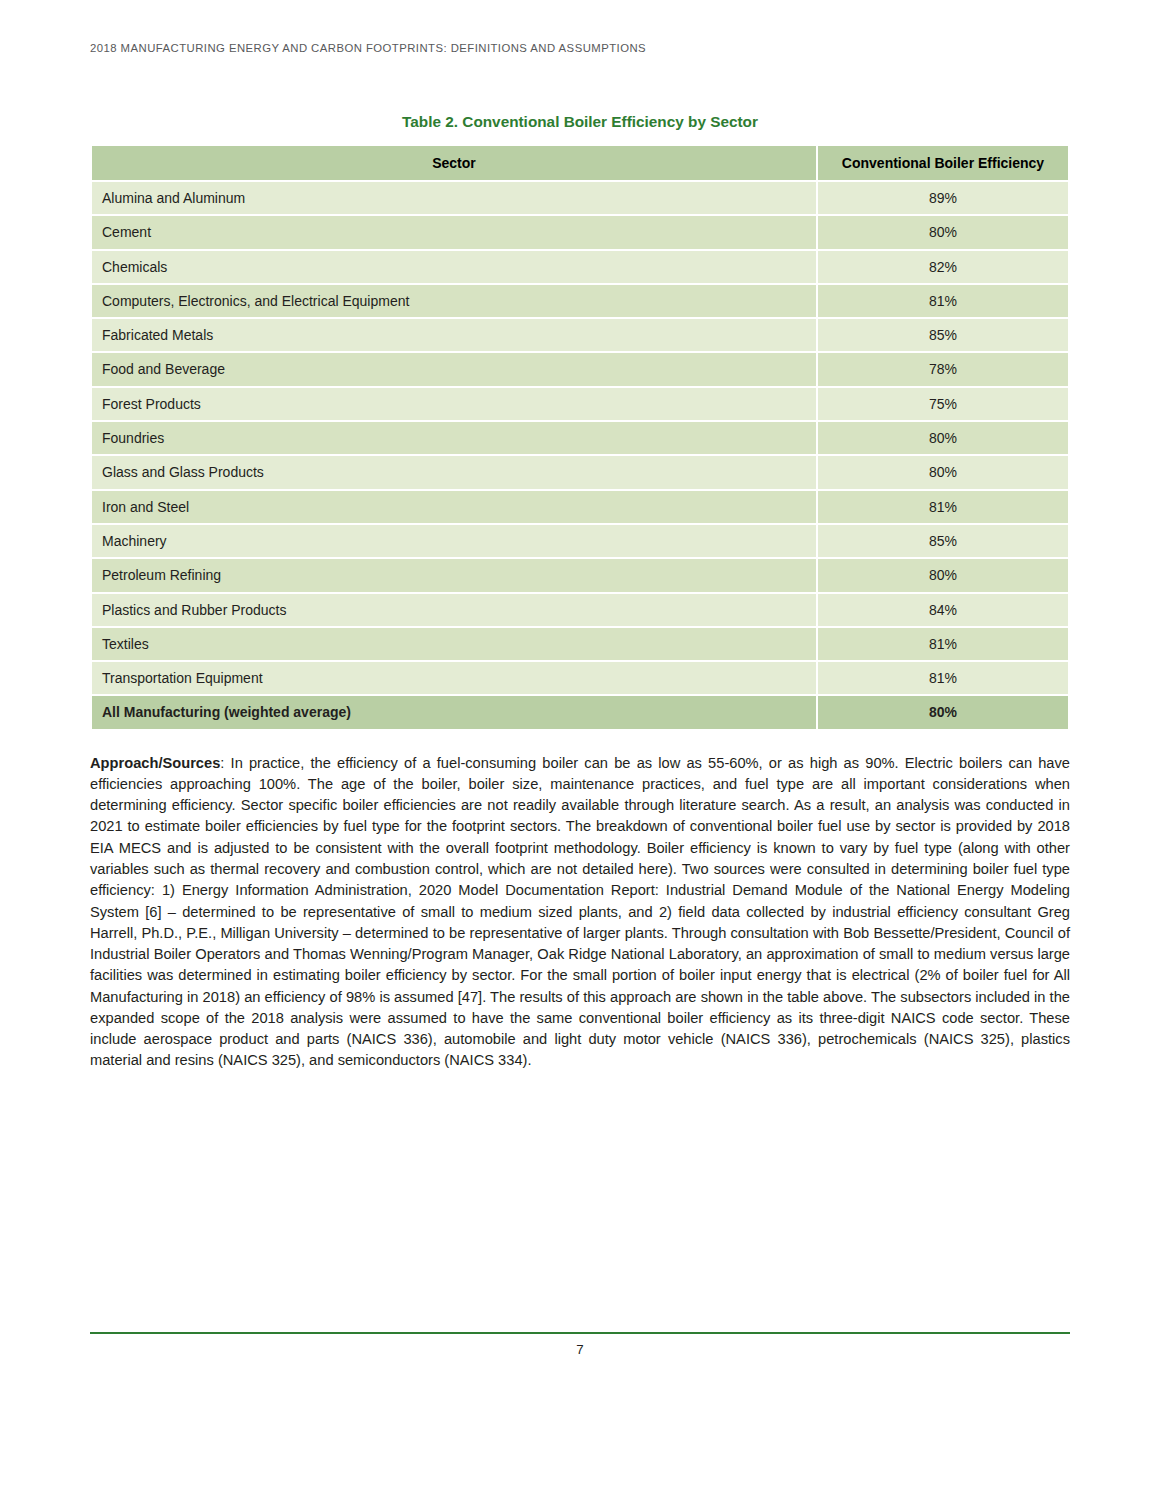2018 MANUFACTURING ENERGY AND CARBON FOOTPRINTS: DEFINITIONS AND ASSUMPTIONS
Table 2. Conventional Boiler Efficiency by Sector
| Sector | Conventional Boiler Efficiency |
| --- | --- |
| Alumina and Aluminum | 89% |
| Cement | 80% |
| Chemicals | 82% |
| Computers, Electronics, and Electrical Equipment | 81% |
| Fabricated Metals | 85% |
| Food and Beverage | 78% |
| Forest Products | 75% |
| Foundries | 80% |
| Glass and Glass Products | 80% |
| Iron and Steel | 81% |
| Machinery | 85% |
| Petroleum Refining | 80% |
| Plastics and Rubber Products | 84% |
| Textiles | 81% |
| Transportation Equipment | 81% |
| All Manufacturing (weighted average) | 80% |
Approach/Sources: In practice, the efficiency of a fuel-consuming boiler can be as low as 55-60%, or as high as 90%. Electric boilers can have efficiencies approaching 100%. The age of the boiler, boiler size, maintenance practices, and fuel type are all important considerations when determining efficiency. Sector specific boiler efficiencies are not readily available through literature search. As a result, an analysis was conducted in 2021 to estimate boiler efficiencies by fuel type for the footprint sectors. The breakdown of conventional boiler fuel use by sector is provided by 2018 EIA MECS and is adjusted to be consistent with the overall footprint methodology. Boiler efficiency is known to vary by fuel type (along with other variables such as thermal recovery and combustion control, which are not detailed here). Two sources were consulted in determining boiler fuel type efficiency: 1) Energy Information Administration, 2020 Model Documentation Report: Industrial Demand Module of the National Energy Modeling System [6] – determined to be representative of small to medium sized plants, and 2) field data collected by industrial efficiency consultant Greg Harrell, Ph.D., P.E., Milligan University – determined to be representative of larger plants. Through consultation with Bob Bessette/President, Council of Industrial Boiler Operators and Thomas Wenning/Program Manager, Oak Ridge National Laboratory, an approximation of small to medium versus large facilities was determined in estimating boiler efficiency by sector. For the small portion of boiler input energy that is electrical (2% of boiler fuel for All Manufacturing in 2018) an efficiency of 98% is assumed [47]. The results of this approach are shown in the table above. The subsectors included in the expanded scope of the 2018 analysis were assumed to have the same conventional boiler efficiency as its three-digit NAICS code sector. These include aerospace product and parts (NAICS 336), automobile and light duty motor vehicle (NAICS 336), petrochemicals (NAICS 325), plastics material and resins (NAICS 325), and semiconductors (NAICS 334).
7